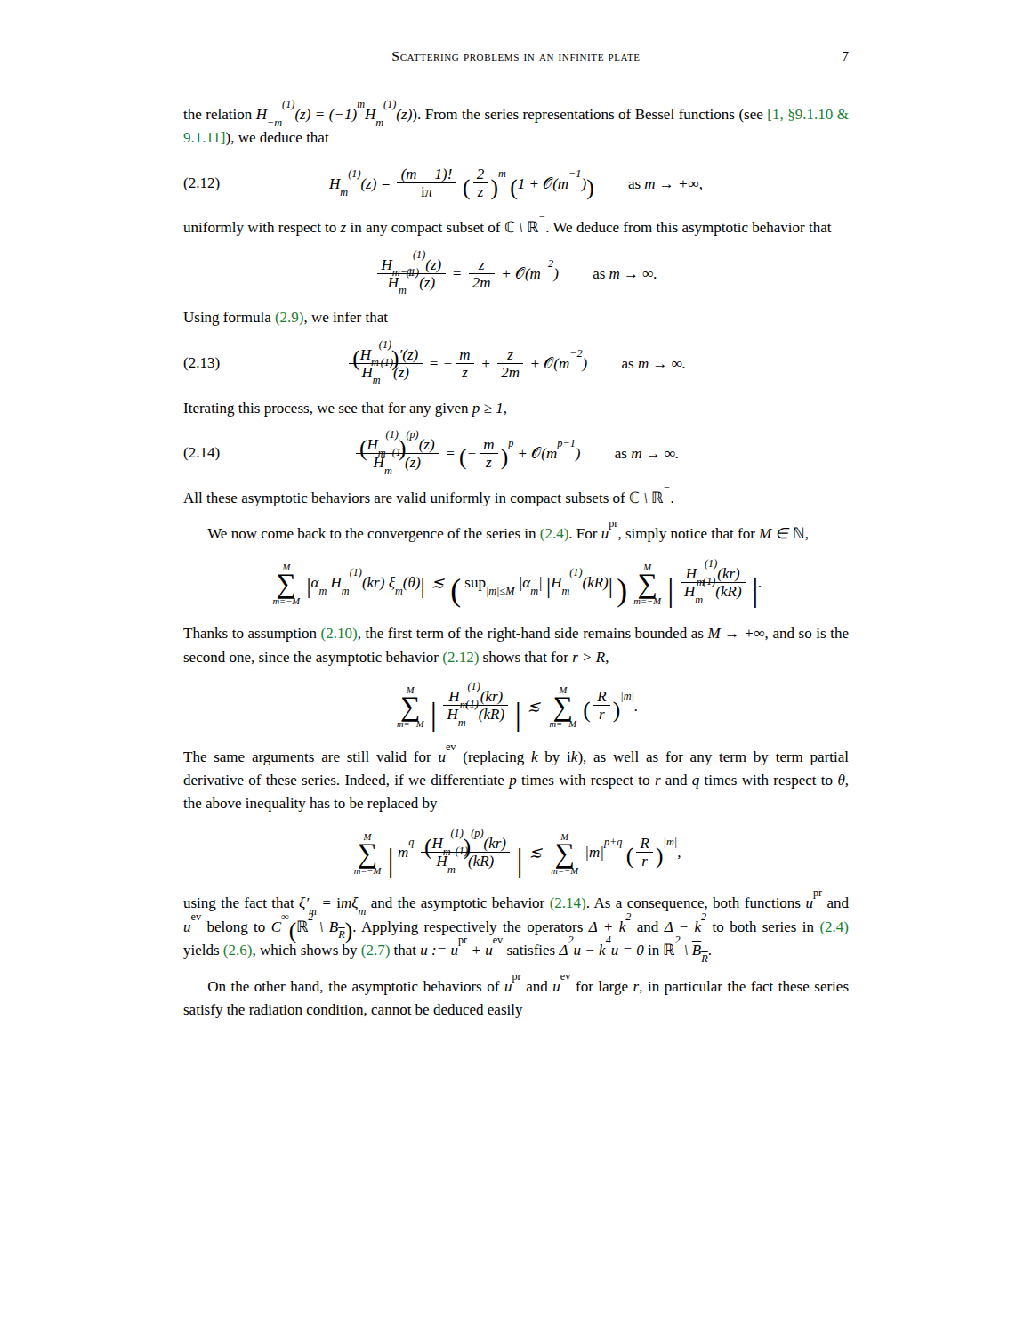Scattering problems in an infinite plate 7
the relation H−m(1)(z) = (−1)mHm(1)(z)). From the series representations of Bessel functions (see [1, §9.1.10 & 9.1.11]), we deduce that
(2.12) Hm(1)(z) = (m − 1)!iπ (2 z)m (1 + 𝒪(m−1)) as m → +∞,
uniformly with respect to z in any compact subset of ℂ \ ℝ−. We deduce from this asymptotic behavior that
Hm−1(1)(z) Hm(1)(z) = z 2m + 𝒪(m−2) as m → ∞.
Using formula (2.9), we infer that
(2.13) (Hm(1))′(z) Hm(1)(z) = −mz + z 2m + 𝒪(m−2) as m → ∞.
Iterating this process, we see that for any given p ≥ 1,
(2.14) (Hm(1))(p)(z) Hm(1)(z) = (−mz)p + 𝒪(mp−1) as m → ∞.
All these asymptotic behaviors are valid uniformly in compact subsets of ℂ \ ℝ−.
We now come back to the convergence of the series in (2.4). For upr, simply notice that for M ∈ ℕ,
M ∑ m=−M |αm Hm(1)(kr) ξm(θ)| ≲ ( sup|m|≤M |αm| |Hm(1)(kR)| ) M ∑ m=−M | Hm(1)(kr) Hm(1)(kR) |.
Thanks to assumption (2.10), the first term of the right-hand side remains bounded as M → +∞, and so is the second one, since the asymptotic behavior (2.12) shows that for r > R,
M ∑ m=−M | Hm(1)(kr) Hm(1)(kR) | ≲ M ∑ m=−M (Rr)|m|.
The same arguments are still valid for uev (replacing k by ik), as well as for any term by term partial derivative of these series. Indeed, if we differentiate p times with respect to r and q times with respect to θ, the above inequality has to be replaced by
M ∑ m=−M | mq (Hm(1))(p)(kr) Hm(1)(kR) | ≲ M ∑ m=−M |m|p+q (Rr)|m|,
using the fact that ξ′m = imξm and the asymptotic behavior (2.14). As a consequence, both functions upr and uev belong to C∞(ℝ2 \ BR). Applying respectively the operators Δ + k2 and Δ − k2 to both series in (2.4) yields (2.6), which shows by (2.7) that u := upr + uev satisfies Δ2u − k4u = 0 in ℝ2 \ BR.
On the other hand, the asymptotic behaviors of upr and uev for large r, in particular the fact these series satisfy the radiation condition, cannot be deduced easily